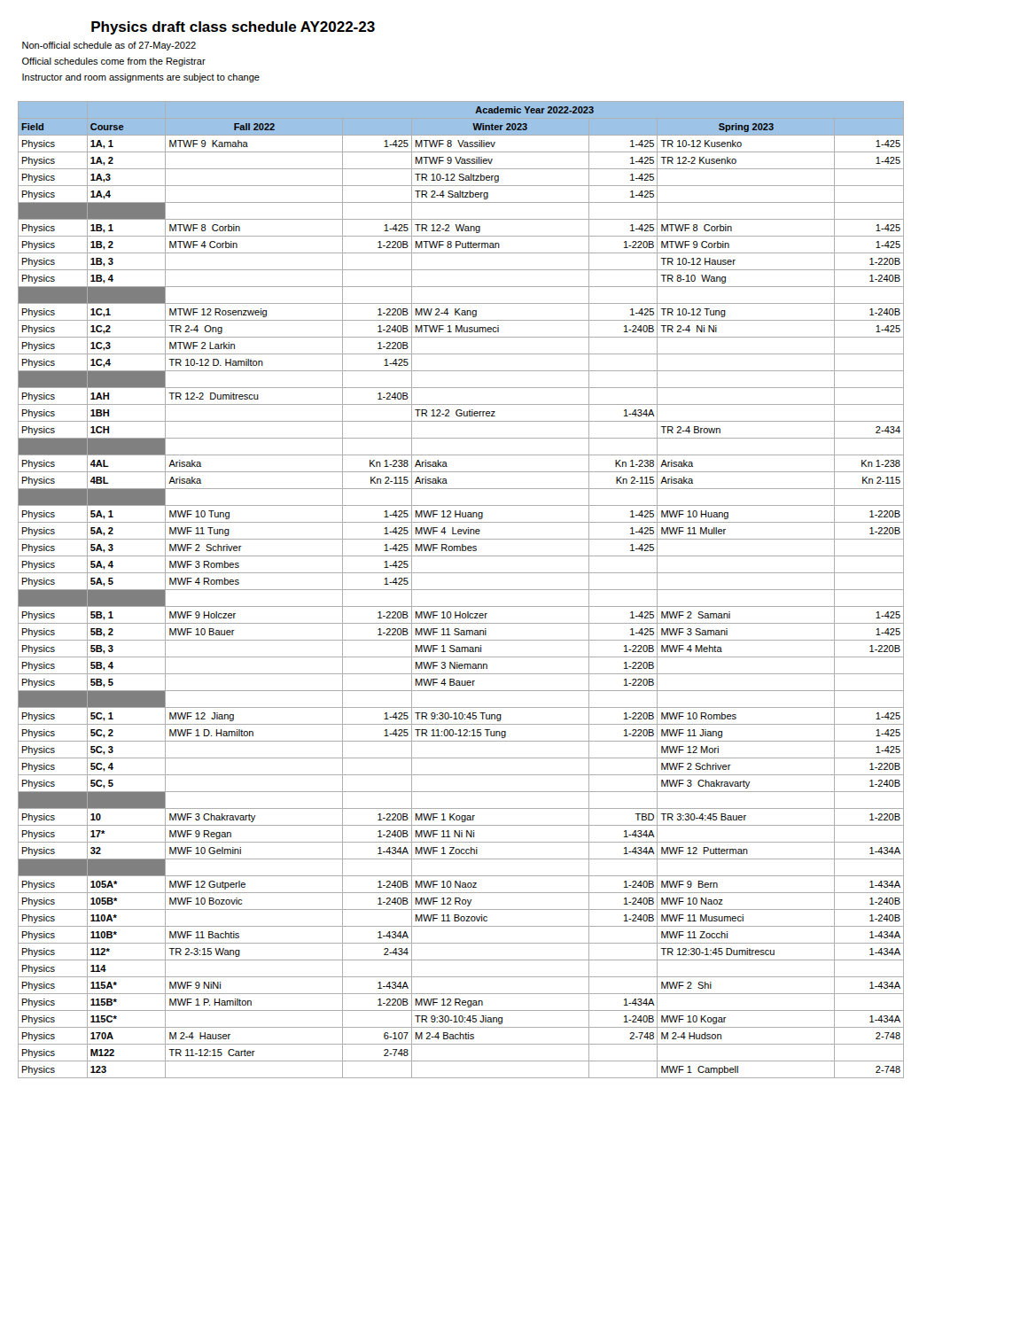| | Physics draft class schedule AY2022-23 | | | |
| Non-official schedule as of 27-May-2022 | | | | |
| Official schedules come from the Registrar | | | | |
| Instructor and room assignments are subject to change | | | | |
| | | Academic Year 2022-2023 |
| Field | Course | Fall 2022 | | Winter 2023 | | Spring 2023 | |
| Physics | 1A, 1 | MTWF 9 Kamaha | 1-425 | MTWF 8 Vassiliev | 1-425 | TR 10-12 Kusenko | 1-425 |
| Physics | 1A, 2 | | | MTWF 9 Vassiliev | 1-425 | TR 12-2 Kusenko | 1-425 |
| Physics | 1A,3 | | | TR 10-12 Saltzberg | 1-425 | | |
| Physics | 1A,4 | | | TR 2-4 Saltzberg | 1-425 | | |
| Physics | 1B, 1 | MTWF 8 Corbin | 1-425 | TR 12-2 Wang | 1-425 | MTWF 8 Corbin | 1-425 |
| Physics | 1B, 2 | MTWF 4 Corbin | 1-220B | MTWF 8 Putterman | 1-220B | MTWF 9 Corbin | 1-425 |
| Physics | 1B, 3 | | | | | TR 10-12 Hauser | 1-220B |
| Physics | 1B, 4 | | | | | TR 8-10 Wang | 1-240B |
| Physics | 1C,1 | MTWF 12 Rosenzweig | 1-220B | MW 2-4 Kang | 1-425 | TR 10-12 Tung | 1-240B |
| Physics | 1C,2 | TR 2-4 Ong | 1-240B | MTWF 1 Musumeci | 1-240B | TR 2-4 Ni Ni | 1-425 |
| Physics | 1C,3 | MTWF 2 Larkin | 1-220B | | | | |
| Physics | 1C,4 | TR 10-12 D. Hamilton | 1-425 | | | | |
| Physics | 1AH | TR 12-2 Dumitrescu | 1-240B | | | | |
| Physics | 1BH | | | TR 12-2 Gutierrez | 1-434A | | |
| Physics | 1CH | | | | | TR 2-4 Brown | 2-434 |
| Physics | 4AL | Arisaka | Kn 1-238 | Arisaka | Kn 1-238 | Arisaka | Kn 1-238 |
| Physics | 4BL | Arisaka | Kn 2-115 | Arisaka | Kn 2-115 | Arisaka | Kn 2-115 |
| Physics | 5A, 1 | MWF 10 Tung | 1-425 | MWF 12 Huang | 1-425 | MWF 10 Huang | 1-220B |
| Physics | 5A, 2 | MWF 11 Tung | 1-425 | MWF 4 Levine | 1-425 | MWF 11 Muller | 1-220B |
| Physics | 5A, 3 | MWF 2 Schriver | 1-425 | MWF Rombes | 1-425 | | |
| Physics | 5A, 4 | MWF 3 Rombes | 1-425 | | | | |
| Physics | 5A, 5 | MWF 4 Rombes | 1-425 | | | | |
| Physics | 5B, 1 | MWF 9 Holczer | 1-220B | MWF 10 Holczer | 1-425 | MWF 2 Samani | 1-425 |
| Physics | 5B, 2 | MWF 10 Bauer | 1-220B | MWF 11 Samani | 1-425 | MWF 3 Samani | 1-425 |
| Physics | 5B, 3 | | | MWF 1 Samani | 1-220B | MWF 4 Mehta | 1-220B |
| Physics | 5B, 4 | | | MWF 3 Niemann | 1-220B | | |
| Physics | 5B, 5 | | | MWF 4 Bauer | 1-220B | | |
| Physics | 5C, 1 | MWF 12 Jiang | 1-425 | TR 9:30-10:45 Tung | 1-220B | MWF 10 Rombes | 1-425 |
| Physics | 5C, 2 | MWF 1 D. Hamilton | 1-425 | TR 11:00-12:15 Tung | 1-220B | MWF 11 Jiang | 1-425 |
| Physics | 5C, 3 | | | | | MWF 12 Mori | 1-425 |
| Physics | 5C, 4 | | | | | MWF 2 Schriver | 1-220B |
| Physics | 5C, 5 | | | | | MWF 3 Chakravarty | 1-240B |
| Physics | 10 | MWF 3 Chakravarty | 1-220B | MWF 1 Kogar | TBD | TR 3:30-4:45 Bauer | 1-220B |
| Physics | 17* | MWF 9 Regan | 1-240B | MWF 11 Ni Ni | 1-434A | | |
| Physics | 32 | MWF 10 Gelmini | 1-434A | MWF 1 Zocchi | 1-434A | MWF 12 Putterman | 1-434A |
| Physics | 105A* | MWF 12 Gutperle | 1-240B | MWF 10 Naoz | 1-240B | MWF 9 Bern | 1-434A |
| Physics | 105B* | MWF 10 Bozovic | 1-240B | MWF 12 Roy | 1-240B | MWF 10 Naoz | 1-240B |
| Physics | 110A* | | | MWF 11 Bozovic | 1-240B | MWF 11 Musumeci | 1-240B |
| Physics | 110B* | MWF 11 Bachtis | 1-434A | | | MWF 11 Zocchi | 1-434A |
| Physics | 112* | TR 2-3:15 Wang | 2-434 | | | TR 12:30-1:45 Dumitrescu | 1-434A |
| Physics | 114 | | | | | | |
| Physics | 115A* | MWF 9 NiNi | 1-434A | | | MWF 2 Shi | 1-434A |
| Physics | 115B* | MWF 1 P. Hamilton | 1-220B | MWF 12 Regan | 1-434A | | |
| Physics | 115C* | | | TR 9:30-10:45 Jiang | 1-240B | MWF 10 Kogar | 1-434A |
| Physics | 170A | M 2-4 Hauser | 6-107 | M 2-4 Bachtis | 2-748 | M 2-4 Hudson | 2-748 |
| Physics | M122 | TR 11-12:15 Carter | 2-748 | | | | |
| Physics | 123 | | | | | MWF 1 Campbell | 2-748 |